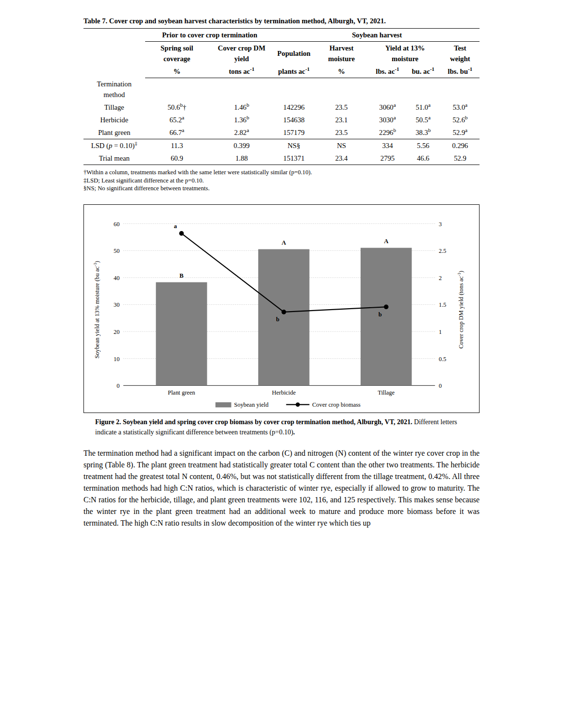Table 7. Cover crop and soybean harvest characteristics by termination method, Alburgh, VT, 2021.
| | Prior to cover crop termination | Soybean harvest |
| --- | --- | --- |
| Spring soil coverage | Cover crop DM yield | Population | Harvest moisture | Yield at 13% moisture | Test weight |
| % | tons ac -1 | plants ac -1 | % | lbs. ac -1 | bu. ac -1 | lbs. bu -1 |
| Termination method | |
| Tillage | 50.6 b † | 1.46 b | 142296 | 23.5 | 3060 a | 51.0 a | 53.0 a |
| Herbicide | 65.2 a | 1.36 b | 154638 | 23.1 | 3030 a | 50.5 a | 52.6 b |
| Plant green | 66.7 a | 2.82 a | 157179 | 23.5 | 2296 b | 38.3 b | 52.9 a |
| LSD ( p = 0.10) ‡ | 11.3 | 0.399 | NS§ | NS | 334 | 5.56 | 0.296 |
| Trial mean | 60.9 | 1.88 | 151371 | 23.4 | 2795 | 46.6 | 52.9 |
†Within a column, treatments marked with the same letter were statistically similar (p=0.10).
‡LSD; Least significant difference at the p=0.10.
§NS; No significant difference between treatments.
Soybean yield at 13% moisture (bu ac-1) Cover crop DM yield (tons ac-1) 60 50 40 30 20 10 0 3 2.5 2 1.5 1 0.5 0 B A A Line: cover crop biomass. Right axis: 0 at y=378, 3 at y=30 => scale 116 per unit Plant green 2.82 -> 378 - 327 = 51 Herbicide 1.36 -> 378 - 158 = 220 Tillage 1.46 -> 378 - 169 = 209 a b b Plant green Herbicide Tillage Soybean yield Cover crop biomass
Figure 2. Soybean yield and spring cover crop biomass by cover crop termination method, Alburgh, VT, 2021. Different letters indicate a statistically significant difference between treatments (p=0.10).
The termination method had a significant impact on the carbon (C) and nitrogen (N) content of the winter rye cover crop in the spring (Table 8). The plant green treatment had statistically greater total C content than the other two treatments. The herbicide treatment had the greatest total N content, 0.46%, but was not statistically different from the tillage treatment, 0.42%. All three termination methods had high C:N ratios, which is characteristic of winter rye, especially if allowed to grow to maturity. The C:N ratios for the herbicide, tillage, and plant green treatments were 102, 116, and 125 respectively. This makes sense because the winter rye in the plant green treatment had an additional week to mature and produce more biomass before it was terminated. The high C:N ratio results in slow decomposition of the winter rye which ties up